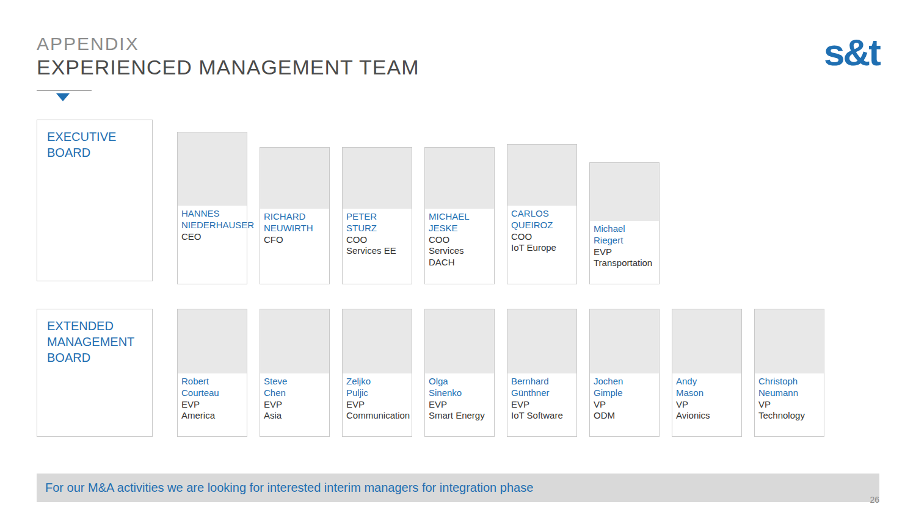s&t
Appendix
Experienced Management Team
EXECUTIVE
BOARD
HANNES
NIEDERHAUSER
CEO
RICHARD
NEUWIRTH
CFO
PETER
STURZ
COO
Services EE
MICHAEL
JESKE
COO
Services DACH
CARLOS
QUEIROZ
COO
IoT Europe
Michael
Riegert
EVP
Transportation
EXTENDED
MANAGEMENT
BOARD
Robert
Courteau
EVP
America
Steve
Chen
EVP
Asia
Zeljko
Puljic
EVP
Communication
Olga
Sinenko
EVP
Smart Energy
Bernhard
Günthner
EVP
IoT Software
Jochen
Gimple
VP
ODM
Andy
Mason
VP
Avionics
Christoph
Neumann
VP
Technology
For our M&A activities we are looking for interested interim managers for integration phase
26